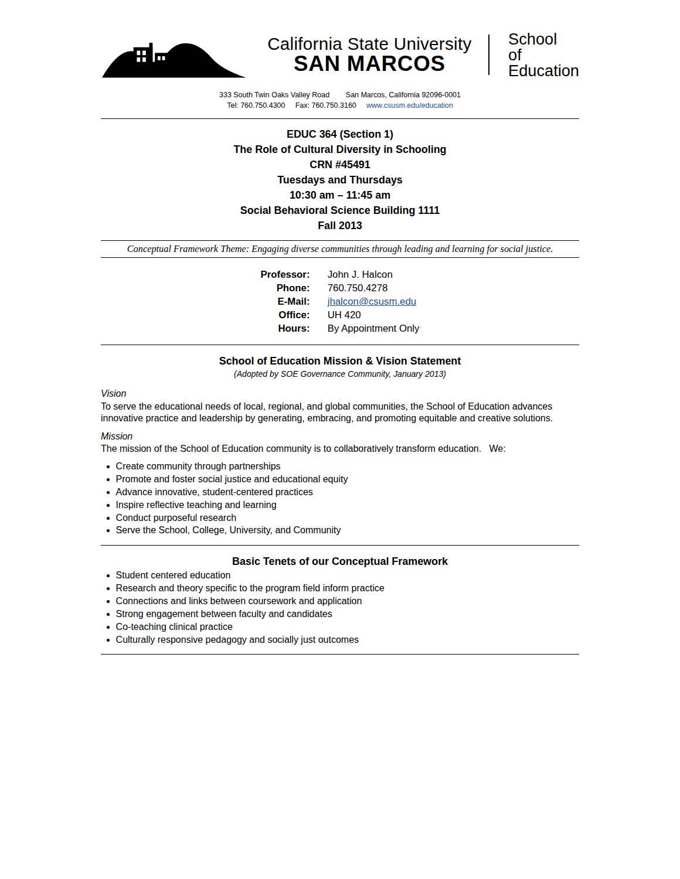California State University
SAN MARCOS
School
of
Education
333 South Twin Oaks Valley Road San Marcos, California 92096-0001
Tel: 760.750.4300 Fax: 760.750.3160 www.csusm.edu/education
EDUC 364 (Section 1)
The Role of Cultural Diversity in Schooling
CRN #45491
Tuesdays and Thursdays
10:30 am – 11:45 am
Social Behavioral Science Building 1111
Fall 2013
Conceptual Framework Theme: Engaging diverse communities through leading and learning for social justice.
| Professor: | John J. Halcon |
| Phone: | 760.750.4278 |
| E-Mail: | jhalcon@csusm.edu |
| Office: | UH 420 |
| Hours: | By Appointment Only |
School of Education Mission & Vision Statement
(Adopted by SOE Governance Community, January 2013)
Vision
To serve the educational needs of local, regional, and global communities, the School of Education advances innovative practice and leadership by generating, embracing, and promoting equitable and creative solutions.
Mission
The mission of the School of Education community is to collaboratively transform education. We:
Create community through partnerships
Promote and foster social justice and educational equity
Advance innovative, student-centered practices
Inspire reflective teaching and learning
Conduct purposeful research
Serve the School, College, University, and Community
Basic Tenets of our Conceptual Framework
Student centered education
Research and theory specific to the program field inform practice
Connections and links between coursework and application
Strong engagement between faculty and candidates
Co-teaching clinical practice
Culturally responsive pedagogy and socially just outcomes